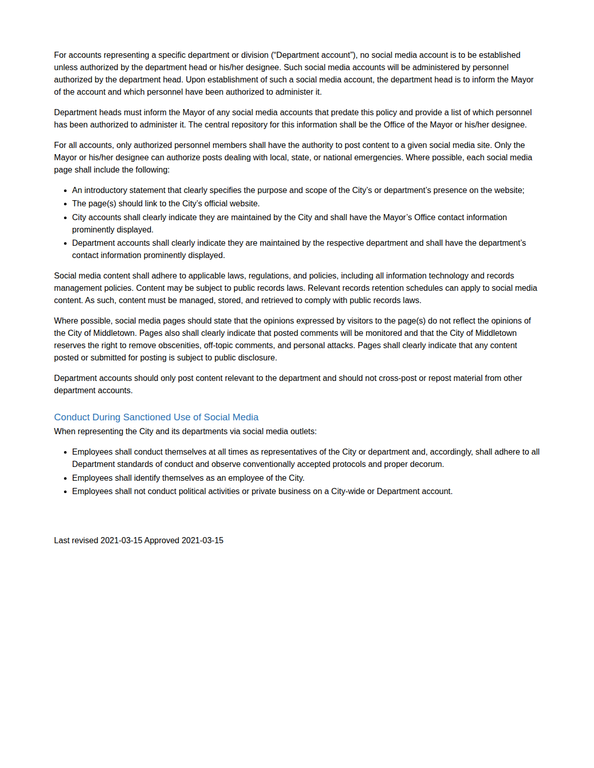For accounts representing a specific department or division (“Department account”), no social media account is to be established unless authorized by the department head or his/her designee. Such social media accounts will be administered by personnel authorized by the department head. Upon establishment of such a social media account, the department head is to inform the Mayor of the account and which personnel have been authorized to administer it.
Department heads must inform the Mayor of any social media accounts that predate this policy and provide a list of which personnel has been authorized to administer it. The central repository for this information shall be the Office of the Mayor or his/her designee.
For all accounts, only authorized personnel members shall have the authority to post content to a given social media site. Only the Mayor or his/her designee can authorize posts dealing with local, state, or national emergencies. Where possible, each social media page shall include the following:
An introductory statement that clearly specifies the purpose and scope of the City’s or department’s presence on the website;
The page(s) should link to the City’s official website.
City accounts shall clearly indicate they are maintained by the City and shall have the Mayor’s Office contact information prominently displayed.
Department accounts shall clearly indicate they are maintained by the respective department and shall have the department’s contact information prominently displayed.
Social media content shall adhere to applicable laws, regulations, and policies, including all information technology and records management policies. Content may be subject to public records laws. Relevant records retention schedules can apply to social media content. As such, content must be managed, stored, and retrieved to comply with public records laws.
Where possible, social media pages should state that the opinions expressed by visitors to the page(s) do not reflect the opinions of the City of Middletown. Pages also shall clearly indicate that posted comments will be monitored and that the City of Middletown reserves the right to remove obscenities, off-topic comments, and personal attacks. Pages shall clearly indicate that any content posted or submitted for posting is subject to public disclosure.
Department accounts should only post content relevant to the department and should not cross-post or repost material from other department accounts.
Conduct During Sanctioned Use of Social Media
When representing the City and its departments via social media outlets:
Employees shall conduct themselves at all times as representatives of the City or department and, accordingly, shall adhere to all Department standards of conduct and observe conventionally accepted protocols and proper decorum.
Employees shall identify themselves as an employee of the City.
Employees shall not conduct political activities or private business on a City-wide or Department account.
Last revised 2021-03-15 Approved 2021-03-15